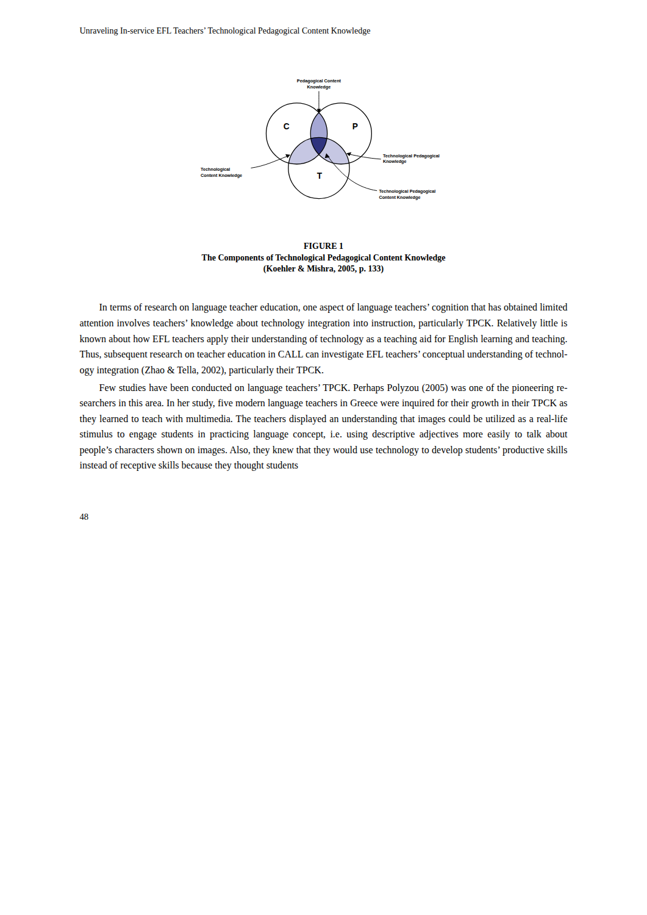Unraveling In-service EFL Teachers’ Technological Pedagogical Content Knowledge
C P T Pedagogical Content Knowledge Technological Content Knowledge Technological Pedagogical Knowledge Technological Pedagogical Content Knowledge
FIGURE 1 The Components of Technological Pedagogical Content Knowledge
(Koehler & Mishra, 2005, p. 133)
In terms of research on language teacher education, one aspect of language teachers’ cognition that has obtained limited attention involves teachers’ knowledge about technology integration into instruction, particularly TPCK. Relatively little is known about how EFL teachers apply their understanding of technology as a teaching aid for English learning and teaching. Thus, subsequent research on teacher education in CALL can investigate EFL teachers’ conceptual understanding of technology integration (Zhao & Tella, 2002), particularly their TPCK.
Few studies have been conducted on language teachers’ TPCK. Perhaps Polyzou (2005) was one of the pioneering researchers in this area. In her study, five modern language teachers in Greece were inquired for their growth in their TPCK as they learned to teach with multimedia. The teachers displayed an understanding that images could be utilized as a real-life stimulus to engage students in practicing language concept, i.e. using descriptive adjectives more easily to talk about people’s characters shown on images. Also, they knew that they would use technology to develop students’ productive skills instead of receptive skills because they thought students
48